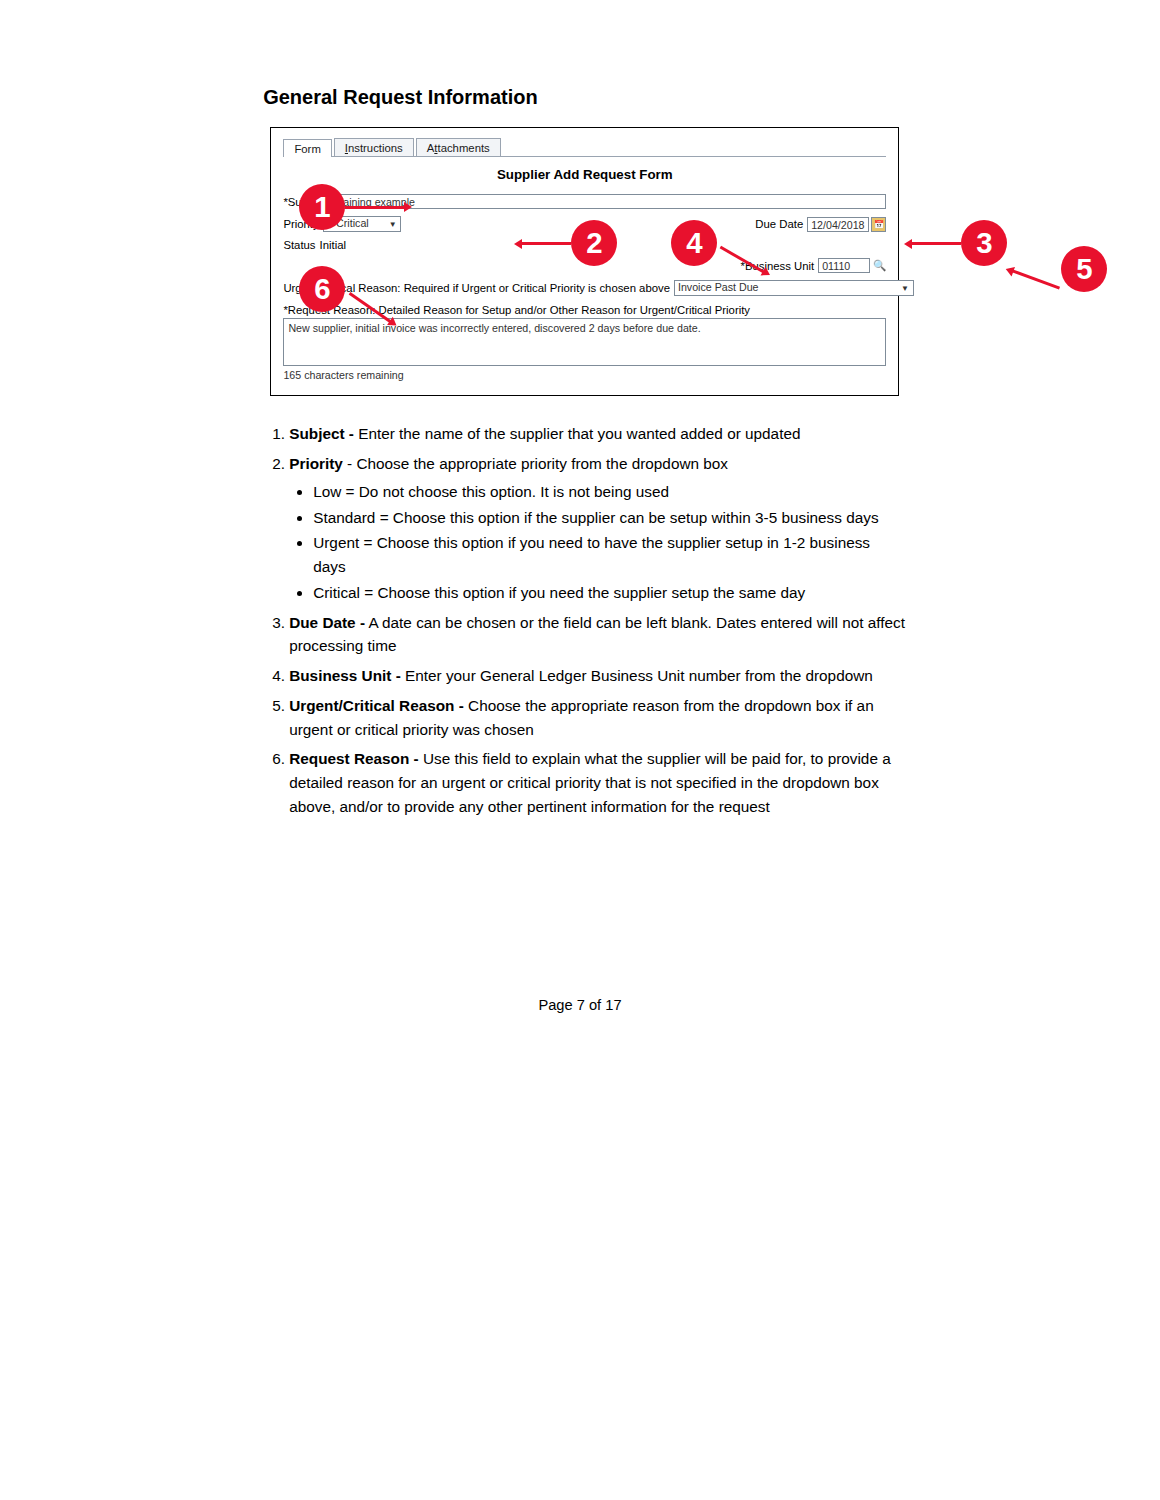General Request Information
Form
Instructions
Attachments
Supplier Add Request Form
*Subject Training example
Priority 1-Critical Due Date 12/04/2018📅
Status Initial
*Business Unit 01110🔍
Urgent/Critical Reason: Required if Urgent or Critical Priority is chosen above Invoice Past Due
*Request Reason: Detailed Reason for Setup and/or Other Reason for Urgent/Critical Priority
New supplier, initial invoice was incorrectly entered, discovered 2 days before due date.
165 characters remaining
1
2
4
3
5
6
Subject - Enter the name of the supplier that you wanted added or updated
Priority - Choose the appropriate priority from the dropdown box
Low = Do not choose this option. It is not being used
Standard = Choose this option if the supplier can be setup within 3-5 business days
Urgent = Choose this option if you need to have the supplier setup in 1-2 business days
Critical = Choose this option if you need the supplier setup the same day
Due Date - A date can be chosen or the field can be left blank. Dates entered will not affect processing time
Business Unit - Enter your General Ledger Business Unit number from the dropdown
Urgent/Critical Reason - Choose the appropriate reason from the dropdown box if an urgent or critical priority was chosen
Request Reason - Use this field to explain what the supplier will be paid for, to provide a detailed reason for an urgent or critical priority that is not specified in the dropdown box above, and/or to provide any other pertinent information for the request
Page 7 of 17